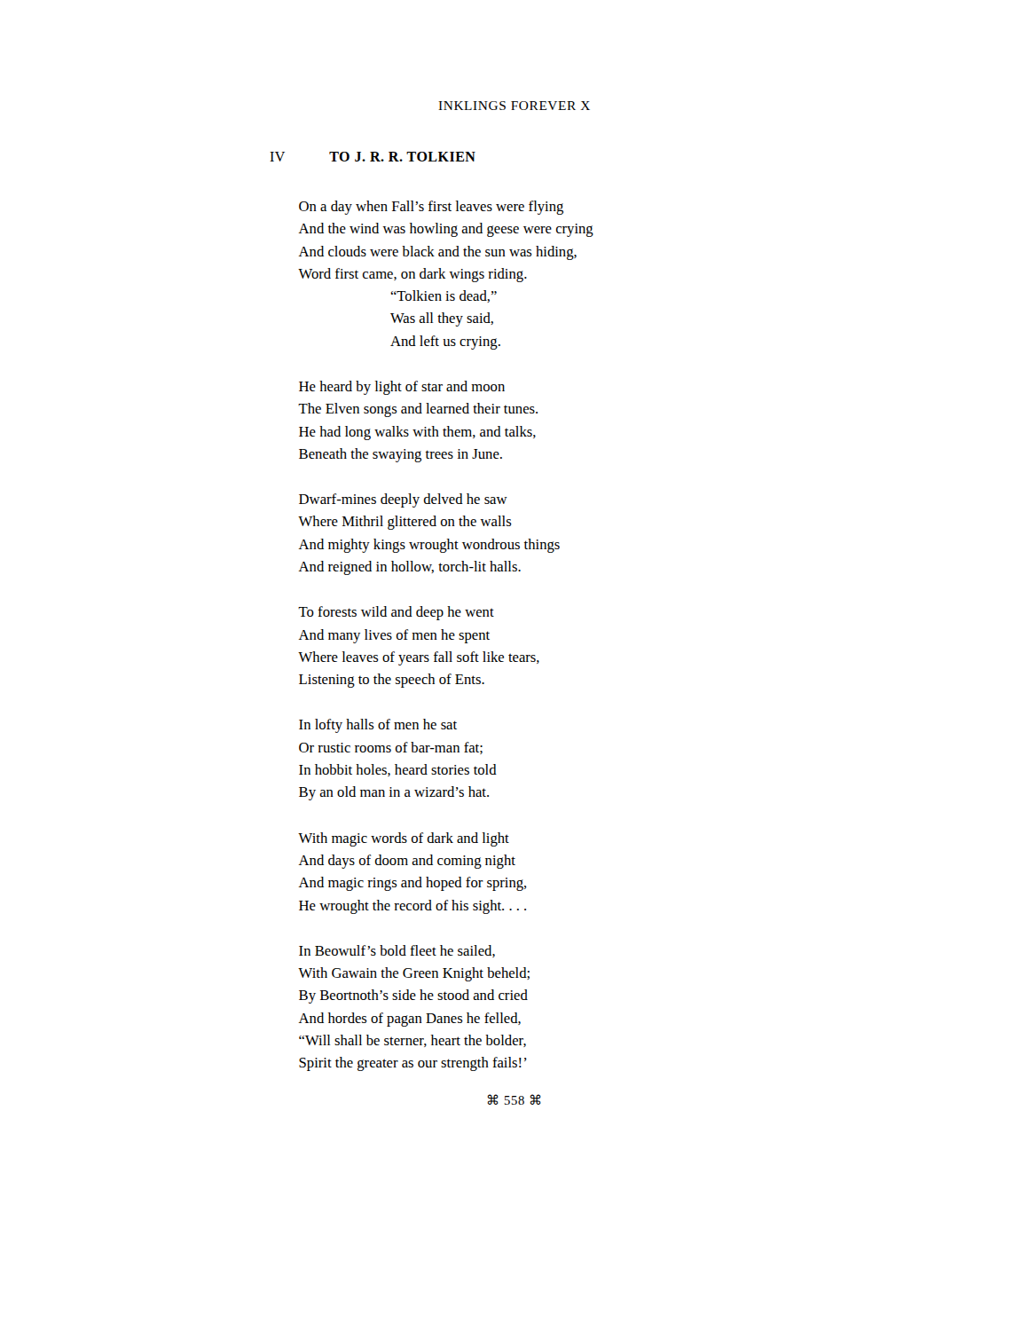INKLINGS FOREVER X
IV TO J. R. R. TOLKIEN
On a day when Fall’s first leaves were flying
And the wind was howling and geese were crying
And clouds were black and the sun was hiding,
Word first came, on dark wings riding.
“Tolkien is dead,”
Was all they said,
And left us crying.
He heard by light of star and moon
The Elven songs and learned their tunes.
He had long walks with them, and talks,
Beneath the swaying trees in June.
Dwarf-mines deeply delved he saw
Where Mithril glittered on the walls
And mighty kings wrought wondrous things
And reigned in hollow, torch-lit halls.
To forests wild and deep he went
And many lives of men he spent
Where leaves of years fall soft like tears,
Listening to the speech of Ents.
In lofty halls of men he sat
Or rustic rooms of bar-man fat;
In hobbit holes, heard stories told
By an old man in a wizard’s hat.
With magic words of dark and light
And days of doom and coming night
And magic rings and hoped for spring,
He wrought the record of his sight. . . .
In Beowulf’s bold fleet he sailed,
With Gawain the Green Knight beheld;
By Beortnoth’s side he stood and cried
And hordes of pagan Danes he felled,
“Will shall be sterner, heart the bolder,
Spirit the greater as our strength fails!’
⌘ 558 ⌘